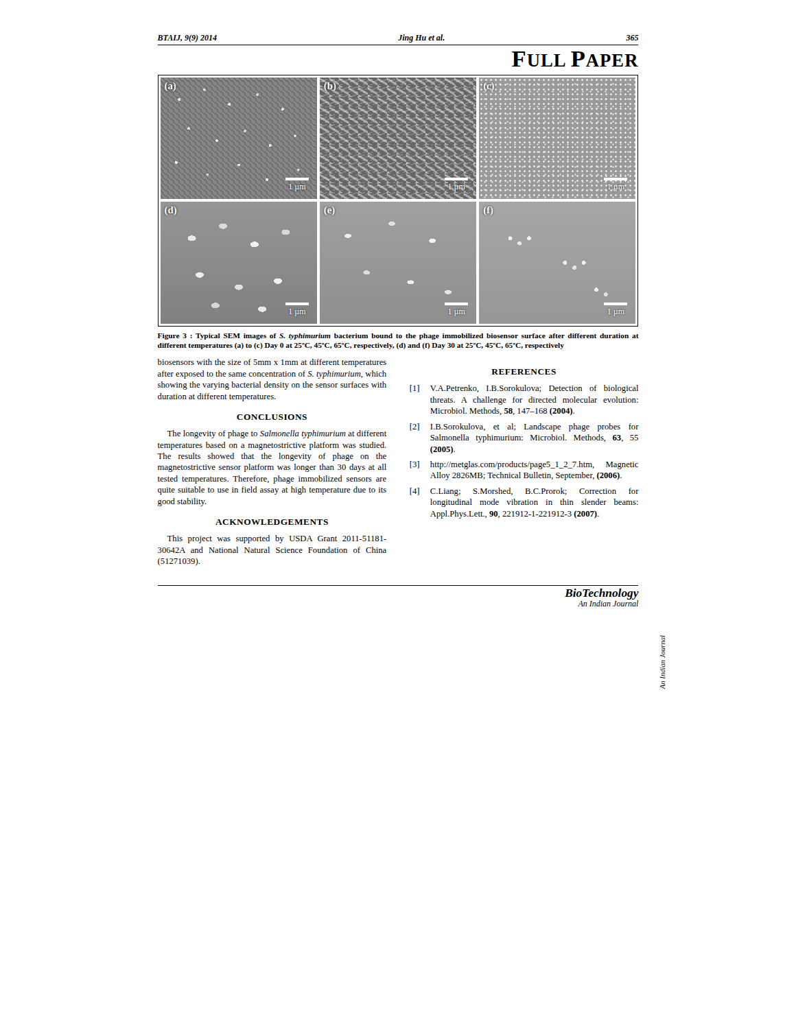BTAIJ, 9(9) 2014
Jing Hu et al.
365
FULL PAPER
(a) 1 µm
(b) 1 µm
(c) 1 µm
(d) 1 µm
(e) 1 µm
(f) 1 µm
Figure 3 : Typical SEM images of S. typhimurium bacterium bound to the phage immobilized biosensor surface after different duration at different temperatures (a) to (c) Day 0 at 25ºC, 45ºC, 65ºC, respectively, (d) and (f) Day 30 at 25ºC, 45ºC, 65ºC, respectively
biosensors with the size of 5mm x 1mm at different temperatures after exposed to the same concentration of S. typhimurium, which showing the varying bacterial density on the sensor surfaces with duration at different temperatures.
CONCLUSIONS
The longevity of phage to Salmonella typhimurium at different temperatures based on a magnetostrictive platform was studied. The results showed that the longevity of phage on the magnetostrictive sensor platform was longer than 30 days at all tested temperatures. Therefore, phage immobilized sensors are quite suitable to use in field assay at high temperature due to its good stability.
ACKNOWLEDGEMENTS
This project was supported by USDA Grant 2011-51181-30642A and National Natural Science Foundation of China (51271039).
REFERENCES
[1] V.A.Petrenko, I.B.Sorokulova; Detection of biological threats. A challenge for directed molecular evolution: Microbiol. Methods, 58, 147–168 (2004).
[2] I.B.Sorokulova, et al; Landscape phage probes for Salmonella typhimurium: Microbiol. Methods, 63, 55 (2005).
[3] http://metglas.com/products/page5_1_2_7.htm, Magnetic Alloy 2826MB; Technical Bulletin, September, (2006).
[4] C.Liang; S.Morshed, B.C.Prorok; Correction for longitudinal mode vibration in thin slender beams: Appl.Phys.Lett., 90, 221912-1-221912-3 (2007).
An Indian Journal
BioTechnology An Indian Journal